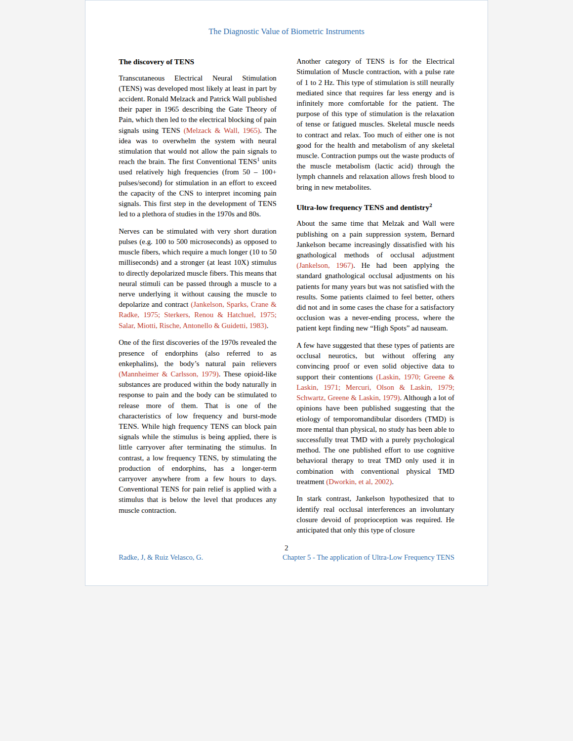The Diagnostic Value of Biometric Instruments
The discovery of TENS
Transcutaneous Electrical Neural Stimulation (TENS) was developed most likely at least in part by accident. Ronald Melzack and Patrick Wall published their paper in 1965 describing the Gate Theory of Pain, which then led to the electrical blocking of pain signals using TENS (Melzack & Wall, 1965). The idea was to overwhelm the system with neural stimulation that would not allow the pain signals to reach the brain. The first Conventional TENS1 units used relatively high frequencies (from 50 – 100+ pulses/second) for stimulation in an effort to exceed the capacity of the CNS to interpret incoming pain signals. This first step in the development of TENS led to a plethora of studies in the 1970s and 80s.
Nerves can be stimulated with very short duration pulses (e.g. 100 to 500 microseconds) as opposed to muscle fibers, which require a much longer (10 to 50 milliseconds) and a stronger (at least 10X) stimulus to directly depolarized muscle fibers. This means that neural stimuli can be passed through a muscle to a nerve underlying it without causing the muscle to depolarize and contract (Jankelson, Sparks, Crane & Radke, 1975; Sterkers, Renou & Hatchuel, 1975; Salar, Miotti, Rische, Antonello & Guidetti, 1983).
One of the first discoveries of the 1970s revealed the presence of endorphins (also referred to as enkephalins), the body’s natural pain relievers (Mannheimer & Carlsson, 1979). These opioid-like substances are produced within the body naturally in response to pain and the body can be stimulated to release more of them. That is one of the characteristics of low frequency and burst-mode TENS. While high frequency TENS can block pain signals while the stimulus is being applied, there is little carryover after terminating the stimulus. In contrast, a low frequency TENS, by stimulating the production of endorphins, has a longer-term carryover anywhere from a few hours to days. Conventional TENS for pain relief is applied with a stimulus that is below the level that produces any muscle contraction.
Another category of TENS is for the Electrical Stimulation of Muscle contraction, with a pulse rate of 1 to 2 Hz. This type of stimulation is still neurally mediated since that requires far less energy and is infinitely more comfortable for the patient. The purpose of this type of stimulation is the relaxation of tense or fatigued muscles. Skeletal muscle needs to contract and relax. Too much of either one is not good for the health and metabolism of any skeletal muscle. Contraction pumps out the waste products of the muscle metabolism (lactic acid) through the lymph channels and relaxation allows fresh blood to bring in new metabolites.
Ultra-low frequency TENS and dentistry2
About the same time that Melzak and Wall were publishing on a pain suppression system, Bernard Jankelson became increasingly dissatisfied with his gnathological methods of occlusal adjustment (Jankelson, 1967). He had been applying the standard gnathological occlusal adjustments on his patients for many years but was not satisfied with the results. Some patients claimed to feel better, others did not and in some cases the chase for a satisfactory occlusion was a never-ending process, where the patient kept finding new “High Spots” ad nauseam.
A few have suggested that these types of patients are occlusal neurotics, but without offering any convincing proof or even solid objective data to support their contentions (Laskin, 1970; Greene & Laskin, 1971; Mercuri, Olson & Laskin, 1979; Schwartz, Greene & Laskin, 1979). Although a lot of opinions have been published suggesting that the etiology of temporomandibular disorders (TMD) is more mental than physical, no study has been able to successfully treat TMD with a purely psychological method. The one published effort to use cognitive behavioral therapy to treat TMD only used it in combination with conventional physical TMD treatment (Dworkin, et al, 2002).
In stark contrast, Jankelson hypothesized that to identify real occlusal interferences an involuntary closure devoid of proprioception was required. He anticipated that only this type of closure
2
Radke, J, & Ruiz Velasco, G. Chapter 5 - The application of Ultra-Low Frequency TENS